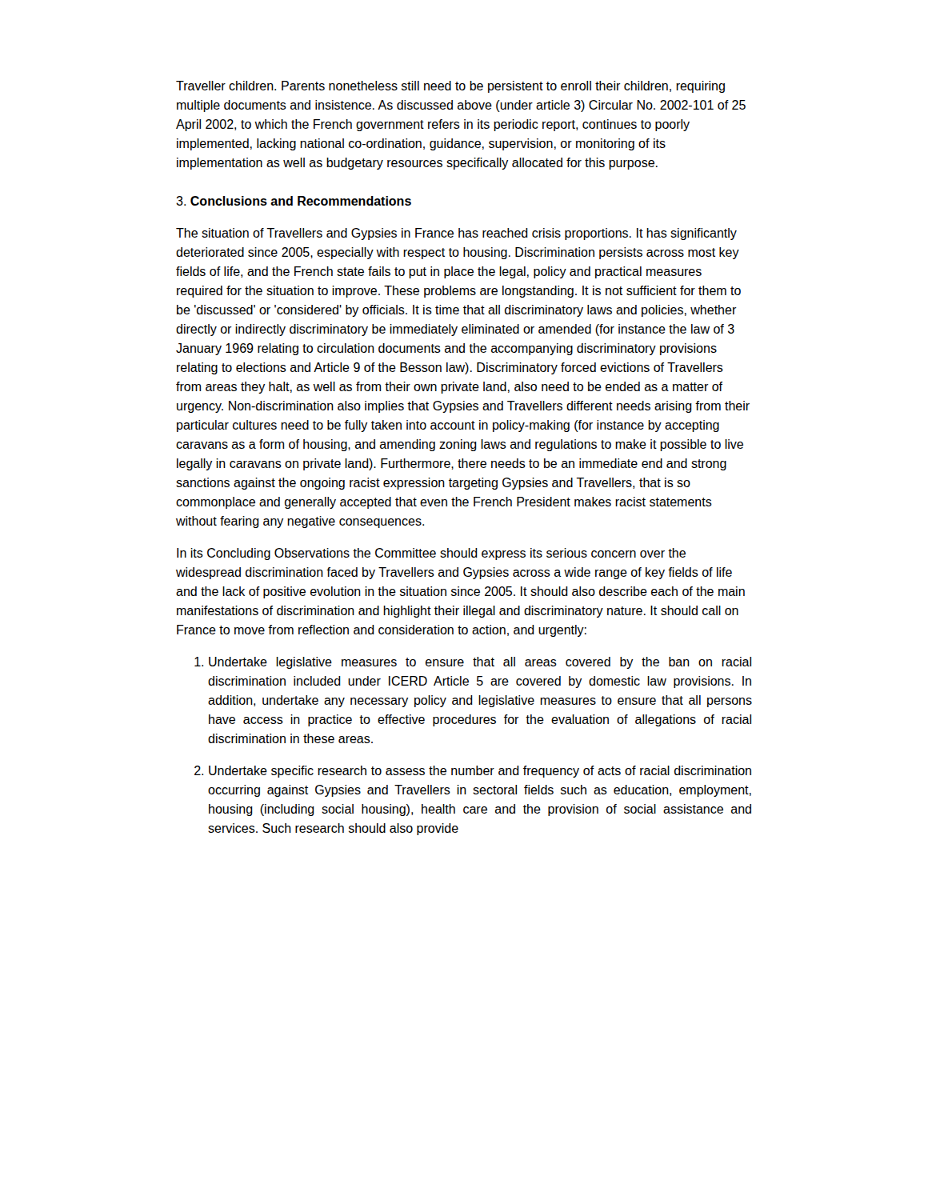Traveller children. Parents nonetheless still need to be persistent to enroll their children, requiring multiple documents and insistence. As discussed above (under article 3) Circular No. 2002-101 of 25 April 2002, to which the French government refers in its periodic report, continues to poorly implemented, lacking national co-ordination, guidance, supervision, or monitoring of its implementation as well as budgetary resources specifically allocated for this purpose.
3. Conclusions and Recommendations
The situation of Travellers and Gypsies in France has reached crisis proportions. It has significantly deteriorated since 2005, especially with respect to housing. Discrimination persists across most key fields of life, and the French state fails to put in place the legal, policy and practical measures required for the situation to improve. These problems are longstanding. It is not sufficient for them to be 'discussed' or 'considered' by officials. It is time that all discriminatory laws and policies, whether directly or indirectly discriminatory be immediately eliminated or amended (for instance the law of 3 January 1969 relating to circulation documents and the accompanying discriminatory provisions relating to elections and Article 9 of the Besson law). Discriminatory forced evictions of Travellers from areas they halt, as well as from their own private land, also need to be ended as a matter of urgency. Non-discrimination also implies that Gypsies and Travellers different needs arising from their particular cultures need to be fully taken into account in policy-making (for instance by accepting caravans as a form of housing, and amending zoning laws and regulations to make it possible to live legally in caravans on private land). Furthermore, there needs to be an immediate end and strong sanctions against the ongoing racist expression targeting Gypsies and Travellers, that is so commonplace and generally accepted that even the French President makes racist statements without fearing any negative consequences.
In its Concluding Observations the Committee should express its serious concern over the widespread discrimination faced by Travellers and Gypsies across a wide range of key fields of life and the lack of positive evolution in the situation since 2005. It should also describe each of the main manifestations of discrimination and highlight their illegal and discriminatory nature. It should call on France to move from reflection and consideration to action, and urgently:
Undertake legislative measures to ensure that all areas covered by the ban on racial discrimination included under ICERD Article 5 are covered by domestic law provisions. In addition, undertake any necessary policy and legislative measures to ensure that all persons have access in practice to effective procedures for the evaluation of allegations of racial discrimination in these areas.
Undertake specific research to assess the number and frequency of acts of racial discrimination occurring against Gypsies and Travellers in sectoral fields such as education, employment, housing (including social housing), health care and the provision of social assistance and services. Such research should also provide